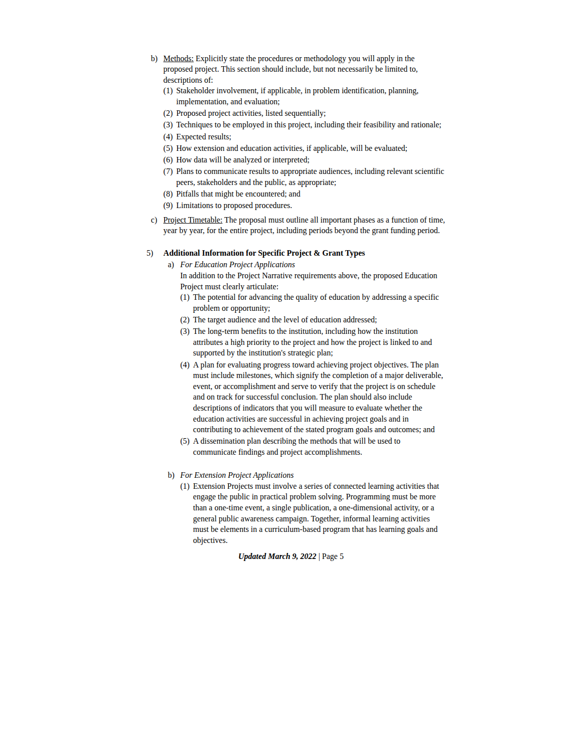b)
Methods: Explicitly state the procedures or methodology you will apply in the proposed project. This section should include, but not necessarily be limited to, descriptions of:
(1)
Stakeholder involvement, if applicable, in problem identification, planning, implementation, and evaluation;
(2)
Proposed project activities, listed sequentially;
(3)
Techniques to be employed in this project, including their feasibility and rationale;
(4)
Expected results;
(5)
How extension and education activities, if applicable, will be evaluated;
(6)
How data will be analyzed or interpreted;
(7)
Plans to communicate results to appropriate audiences, including relevant scientific peers, stakeholders and the public, as appropriate;
(8)
Pitfalls that might be encountered; and
(9)
Limitations to proposed procedures.
c)
Project Timetable: The proposal must outline all important phases as a function of time, year by year, for the entire project, including periods beyond the grant funding period.
5)
Additional Information for Specific Project & Grant Types
a)
For Education Project Applications
In addition to the Project Narrative requirements above, the proposed Education Project must clearly articulate:
(1)
The potential for advancing the quality of education by addressing a specific problem or opportunity;
(2)
The target audience and the level of education addressed;
(3)
The long-term benefits to the institution, including how the institution attributes a high priority to the project and how the project is linked to and supported by the institution's strategic plan;
(4)
A plan for evaluating progress toward achieving project objectives. The plan must include milestones, which signify the completion of a major deliverable, event, or accomplishment and serve to verify that the project is on schedule and on track for successful conclusion. The plan should also include descriptions of indicators that you will measure to evaluate whether the education activities are successful in achieving project goals and in contributing to achievement of the stated program goals and outcomes; and
(5)
A dissemination plan describing the methods that will be used to communicate findings and project accomplishments.
b)
For Extension Project Applications
(1)
Extension Projects must involve a series of connected learning activities that engage the public in practical problem solving. Programming must be more than a one-time event, a single publication, a one-dimensional activity, or a general public awareness campaign. Together, informal learning activities must be elements in a curriculum-based program that has learning goals and objectives.
Updated March 9, 2022 | Page 5